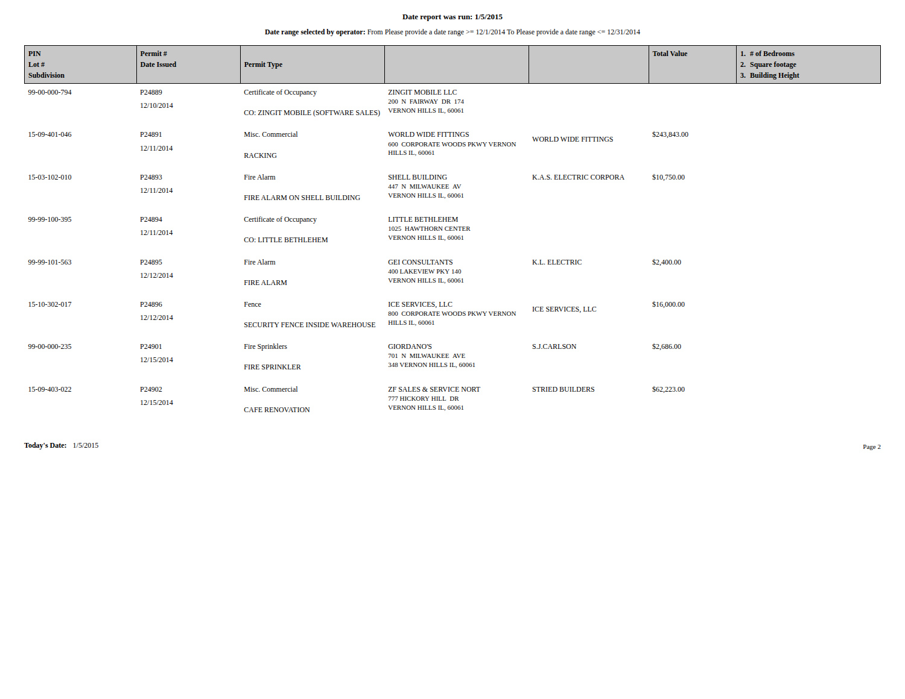Date report was run: 1/5/2015
Date range selected by operator: From Please provide a date range >= 12/1/2014 To Please provide a date range <= 12/31/2014
| PIN Lot # Subdivision | Permit # Date Issued | Permit Type | | | Total Value | 1. # of Bedrooms 2. Square footage 3. Building Height |
| --- | --- | --- | --- | --- | --- | --- |
| 99-00-000-794 | P24889 12/10/2014 | Certificate of Occupancy CO: ZINGIT MOBILE (SOFTWARE SALES) | ZINGIT MOBILE LLC 200 N FAIRWAY DR 174 VERNON HILLS IL, 60061 | | | |
| 15-09-401-046 | P24891 12/11/2014 | Misc. Commercial RACKING | WORLD WIDE FITTINGS 600 CORPORATE WOODS PKWY VERNON HILLS IL, 60061 | WORLD WIDE FITTINGS | $243,843.00 | |
| 15-03-102-010 | P24893 12/11/2014 | Fire Alarm FIRE ALARM ON SHELL BUILDING | SHELL BUILDING 447 N MILWAUKEE AV VERNON HILLS IL, 60061 | K.A.S. ELECTRIC CORPORA | $10,750.00 | |
| 99-99-100-395 | P24894 12/11/2014 | Certificate of Occupancy CO: LITTLE BETHLEHEM | LITTLE BETHLEHEM 1025 HAWTHORN CENTER VERNON HILLS IL, 60061 | | | |
| 99-99-101-563 | P24895 12/12/2014 | Fire Alarm FIRE ALARM | GEI CONSULTANTS 400 LAKEVIEW PKY 140 VERNON HILLS IL, 60061 | K.L. ELECTRIC | $2,400.00 | |
| 15-10-302-017 | P24896 12/12/2014 | Fence SECURITY FENCE INSIDE WAREHOUSE | ICE SERVICES, LLC 800 CORPORATE WOODS PKWY VERNON HILLS IL, 60061 | ICE SERVICES, LLC | $16,000.00 | |
| 99-00-000-235 | P24901 12/15/2014 | Fire Sprinklers FIRE SPRINKLER | GIORDANO'S 701 N MILWAUKEE AVE 348 VERNON HILLS IL, 60061 | S.J.CARLSON | $2,686.00 | |
| 15-09-403-022 | P24902 12/15/2014 | Misc. Commercial CAFE RENOVATION | ZF SALES & SERVICE NORT 777 HICKORY HILL DR VERNON HILLS IL, 60061 | STRIED BUILDERS | $62,223.00 | |
Today's Date:1/5/2015
Page 2